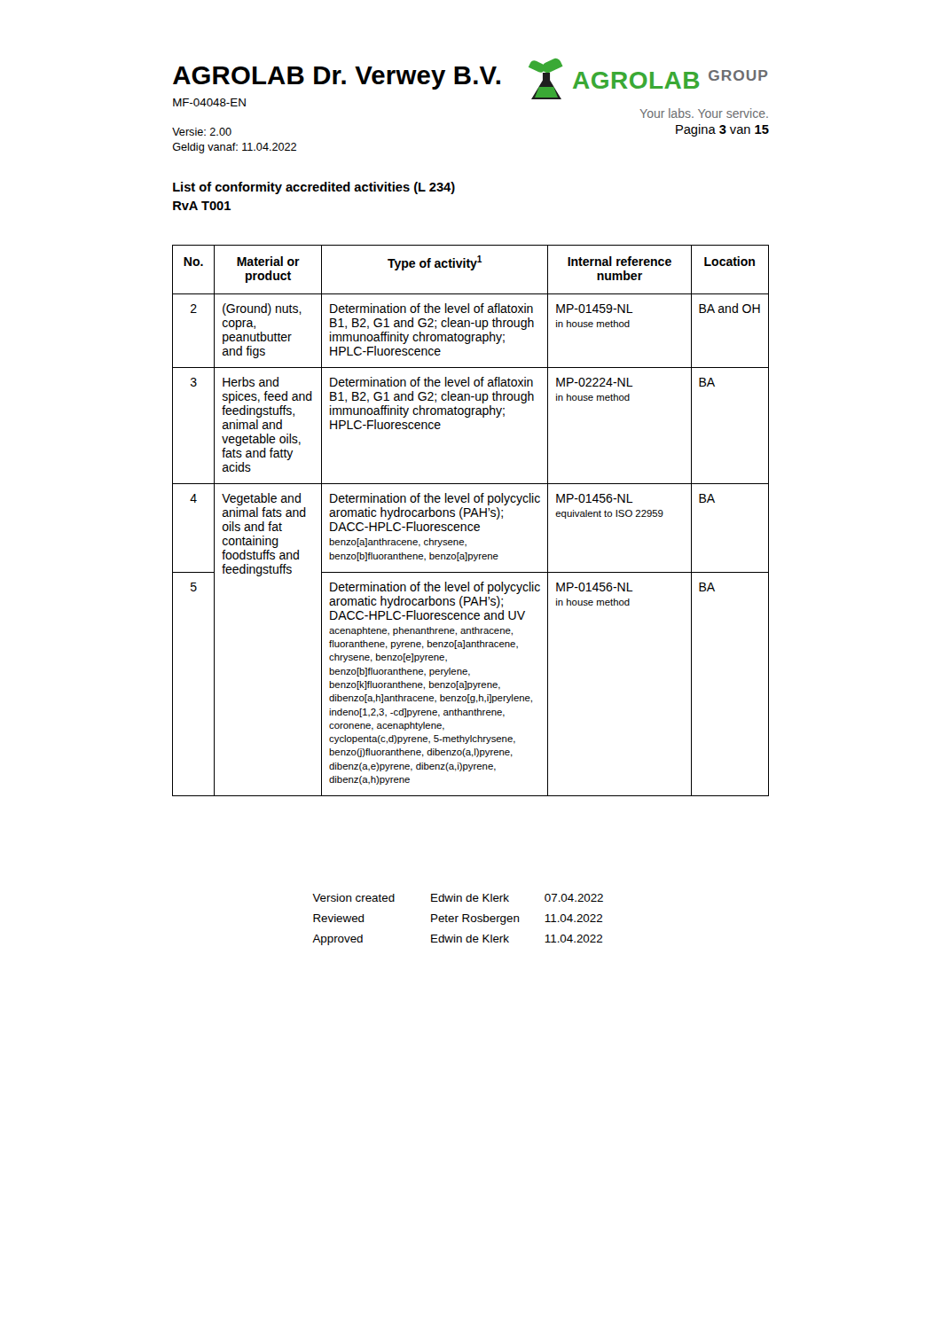AGROLAB Dr. Verwey B.V.
MF-04048-EN
Versie: 2.00
Geldig vanaf: 11.04.2022
AGROLAB GROUP
Your labs. Your service.
Pagina 3 van 15
List of conformity accredited activities (L 234)
RvA T001
| No. | Material or product | Type of activity 1 | Internal reference number | Location |
| --- | --- | --- | --- | --- |
| 2 | (Ground) nuts, copra, peanutbutter and figs | Determination of the level of aflatoxin B1, B2, G1 and G2; clean-up through immunoaffinity chromatography; HPLC-Fluorescence | MP-01459-NL in house method | BA and OH |
| 3 | Herbs and spices, feed and feedingstuffs, animal and vegetable oils, fats and fatty acids | Determination of the level of aflatoxin B1, B2, G1 and G2; clean-up through immunoaffinity chromatography; HPLC-Fluorescence | MP-02224-NL in house method | BA |
| 4 | Vegetable and animal fats and oils and fat containing foodstuffs and feedingstuffs | Determination of the level of polycyclic aromatic hydrocarbons (PAH’s); DACC-HPLC-Fluorescence benzo[a]anthracene, chrysene, benzo[b]fluoranthene, benzo[a]pyrene | MP-01456-NL equivalent to ISO 22959 | BA |
| 5 | Determination of the level of polycyclic aromatic hydrocarbons (PAH’s); DACC-HPLC-Fluorescence and UV acenaphtene, phenanthrene, anthracene, fluoranthene, pyrene, benzo[a]anthracene, chrysene, benzo[e]pyrene, benzo[b]fluoranthene, perylene, benzo[k]fluoranthene, benzo[a]pyrene, dibenzo[a,h]anthracene, benzo[g,h,i]perylene, indeno[1,2,3, -cd]pyrene, anthanthrene, coronene, acenaphtylene, cyclopenta(c,d)pyrene, 5-methylchrysene, benzo(j)fluoranthene, dibenzo(a,l)pyrene, dibenz(a,e)pyrene, dibenz(a,i)pyrene, dibenz(a,h)pyrene | MP-01456-NL in house method | BA |
| Version created | Edwin de Klerk | 07.04.2022 |
| Reviewed | Peter Rosbergen | 11.04.2022 |
| Approved | Edwin de Klerk | 11.04.2022 |